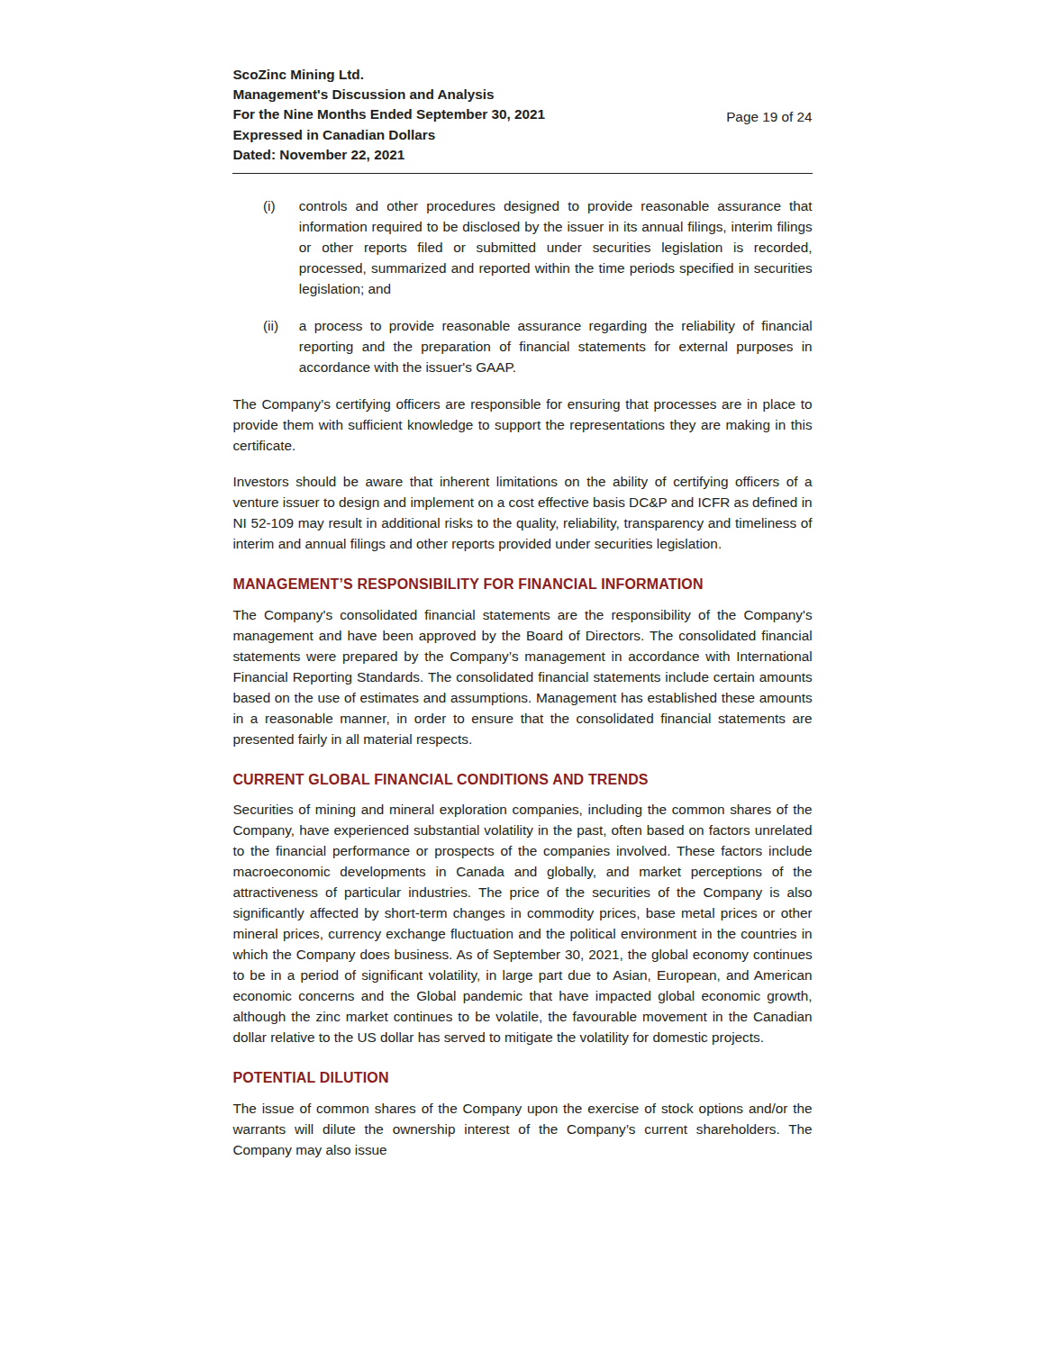ScoZinc Mining Ltd.
Management's Discussion and Analysis
For the Nine Months Ended September 30, 2021
Expressed in Canadian Dollars
Dated: November 22, 2021
Page 19 of 24
(i) controls and other procedures designed to provide reasonable assurance that information required to be disclosed by the issuer in its annual filings, interim filings or other reports filed or submitted under securities legislation is recorded, processed, summarized and reported within the time periods specified in securities legislation; and
(ii) a process to provide reasonable assurance regarding the reliability of financial reporting and the preparation of financial statements for external purposes in accordance with the issuer's GAAP.
The Company’s certifying officers are responsible for ensuring that processes are in place to provide them with sufficient knowledge to support the representations they are making in this certificate.
Investors should be aware that inherent limitations on the ability of certifying officers of a venture issuer to design and implement on a cost effective basis DC&P and ICFR as defined in NI 52-109 may result in additional risks to the quality, reliability, transparency and timeliness of interim and annual filings and other reports provided under securities legislation.
Management’s Responsibility for Financial Information
The Company's consolidated financial statements are the responsibility of the Company's management and have been approved by the Board of Directors. The consolidated financial statements were prepared by the Company’s management in accordance with International Financial Reporting Standards. The consolidated financial statements include certain amounts based on the use of estimates and assumptions. Management has established these amounts in a reasonable manner, in order to ensure that the consolidated financial statements are presented fairly in all material respects.
Current Global Financial Conditions and Trends
Securities of mining and mineral exploration companies, including the common shares of the Company, have experienced substantial volatility in the past, often based on factors unrelated to the financial performance or prospects of the companies involved. These factors include macroeconomic developments in Canada and globally, and market perceptions of the attractiveness of particular industries. The price of the securities of the Company is also significantly affected by short-term changes in commodity prices, base metal prices or other mineral prices, currency exchange fluctuation and the political environment in the countries in which the Company does business. As of September 30, 2021, the global economy continues to be in a period of significant volatility, in large part due to Asian, European, and American economic concerns and the Global pandemic that have impacted global economic growth, although the zinc market continues to be volatile, the favourable movement in the Canadian dollar relative to the US dollar has served to mitigate the volatility for domestic projects.
Potential Dilution
The issue of common shares of the Company upon the exercise of stock options and/or the warrants will dilute the ownership interest of the Company’s current shareholders. The Company may also issue